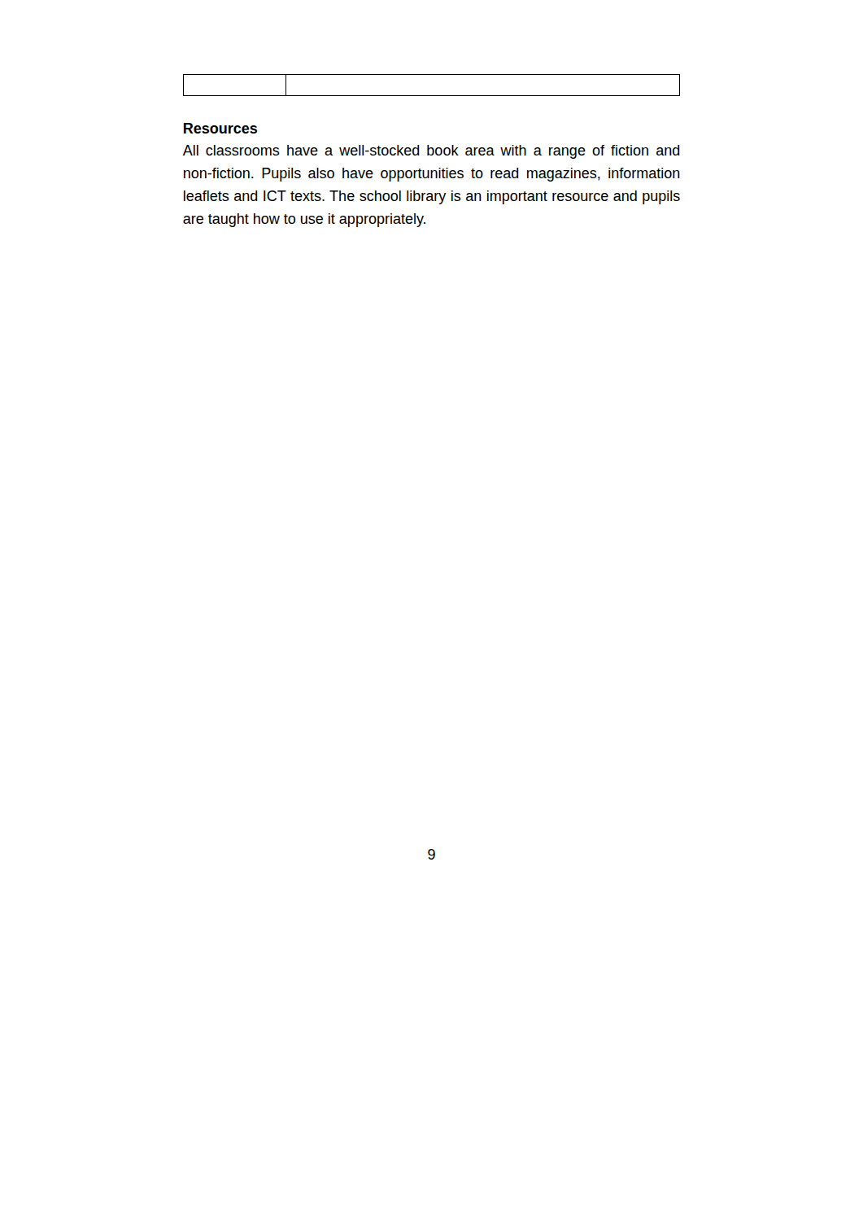Resources
All classrooms have a well-stocked book area with a range of fiction and non-fiction. Pupils also have opportunities to read magazines, information leaflets and ICT texts. The school library is an important resource and pupils are taught how to use it appropriately.
9